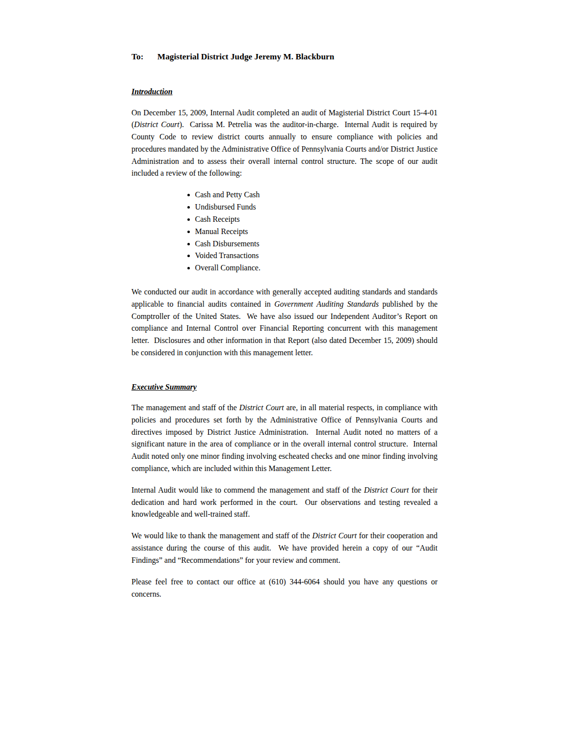To: Magisterial District Judge Jeremy M. Blackburn
Introduction
On December 15, 2009, Internal Audit completed an audit of Magisterial District Court 15-4-01 (District Court). Carissa M. Petrelia was the auditor-in-charge. Internal Audit is required by County Code to review district courts annually to ensure compliance with policies and procedures mandated by the Administrative Office of Pennsylvania Courts and/or District Justice Administration and to assess their overall internal control structure. The scope of our audit included a review of the following:
Cash and Petty Cash
Undisbursed Funds
Cash Receipts
Manual Receipts
Cash Disbursements
Voided Transactions
Overall Compliance.
We conducted our audit in accordance with generally accepted auditing standards and standards applicable to financial audits contained in Government Auditing Standards published by the Comptroller of the United States. We have also issued our Independent Auditor’s Report on compliance and Internal Control over Financial Reporting concurrent with this management letter. Disclosures and other information in that Report (also dated December 15, 2009) should be considered in conjunction with this management letter.
Executive Summary
The management and staff of the District Court are, in all material respects, in compliance with policies and procedures set forth by the Administrative Office of Pennsylvania Courts and directives imposed by District Justice Administration. Internal Audit noted no matters of a significant nature in the area of compliance or in the overall internal control structure. Internal Audit noted only one minor finding involving escheated checks and one minor finding involving compliance, which are included within this Management Letter.
Internal Audit would like to commend the management and staff of the District Court for their dedication and hard work performed in the court. Our observations and testing revealed a knowledgeable and well-trained staff.
We would like to thank the management and staff of the District Court for their cooperation and assistance during the course of this audit. We have provided herein a copy of our “Audit Findings” and “Recommendations” for your review and comment.
Please feel free to contact our office at (610) 344-6064 should you have any questions or concerns.